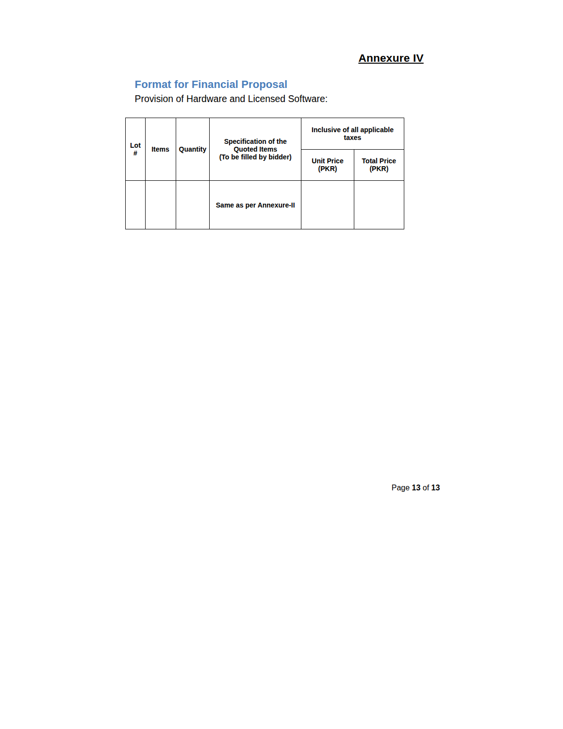Annexure IV
Format for Financial Proposal
Provision of Hardware and Licensed Software:
| Lot # | Items | Quantity | Specification of the Quoted Items (To be filled by bidder) | Inclusive of all applicable taxes |
| --- | --- | --- | --- | --- |
| Unit Price (PKR) | Total Price (PKR) |
| | | | Same as per Annexure-II | | |
Page 13 of 13